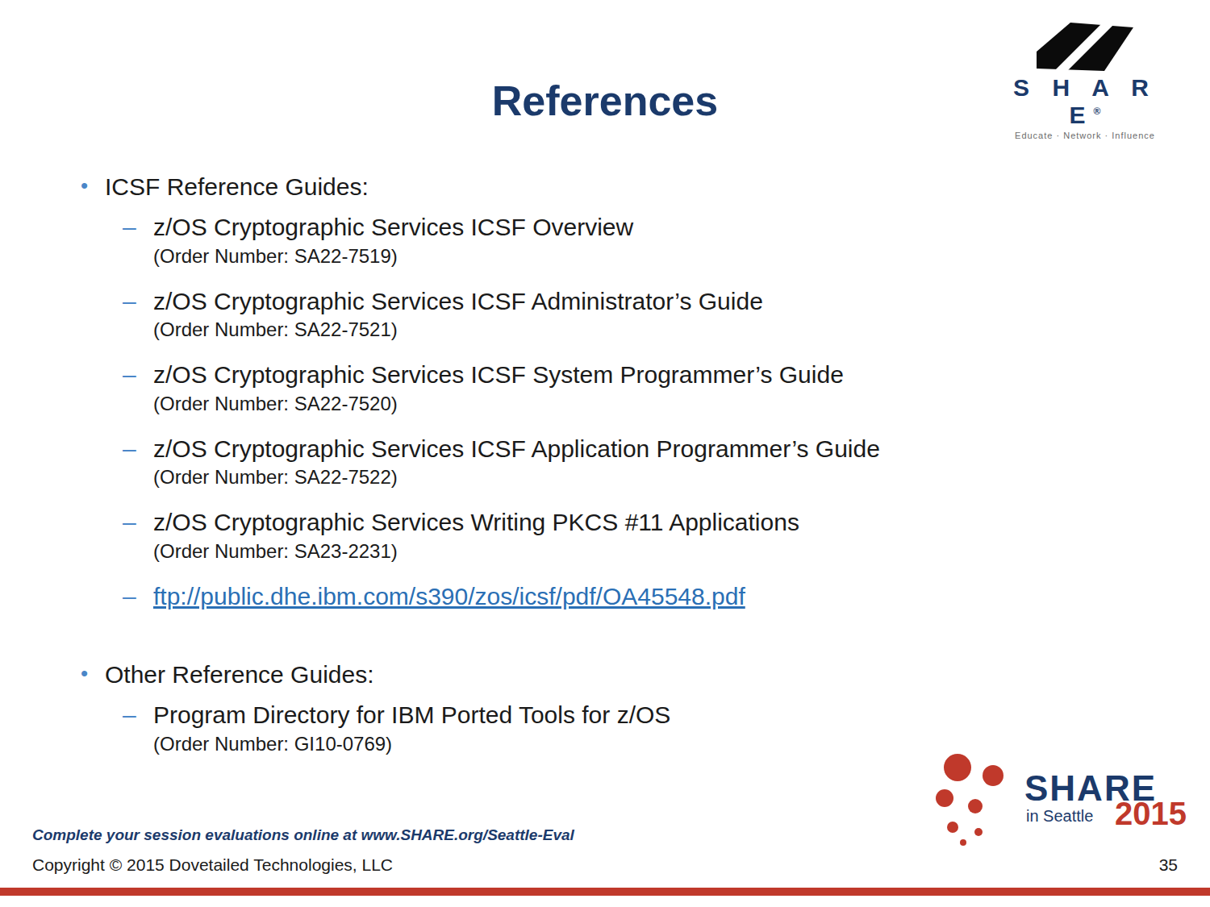S H A R E®
Educate · Network · Influence
References
ICSF Reference Guides:
z/OS Cryptographic Services ICSF Overview (Order Number: SA22-7519)
z/OS Cryptographic Services ICSF Administrator’s Guide (Order Number: SA22-7521)
z/OS Cryptographic Services ICSF System Programmer’s Guide (Order Number: SA22-7520)
z/OS Cryptographic Services ICSF Application Programmer’s Guide (Order Number: SA22-7522)
z/OS Cryptographic Services Writing PKCS #11 Applications (Order Number: SA23-2231)
ftp://public.dhe.ibm.com/s390/zos/icsf/pdf/OA45548.pdf
Other Reference Guides:
Program Directory for IBM Ported Tools for z/OS (Order Number: GI10-0769)
Complete your session evaluations online at www.SHARE.org/Seattle-Eval
Copyright © 2015 Dovetailed Technologies, LLC
35
SHARE
in Seattle
2015